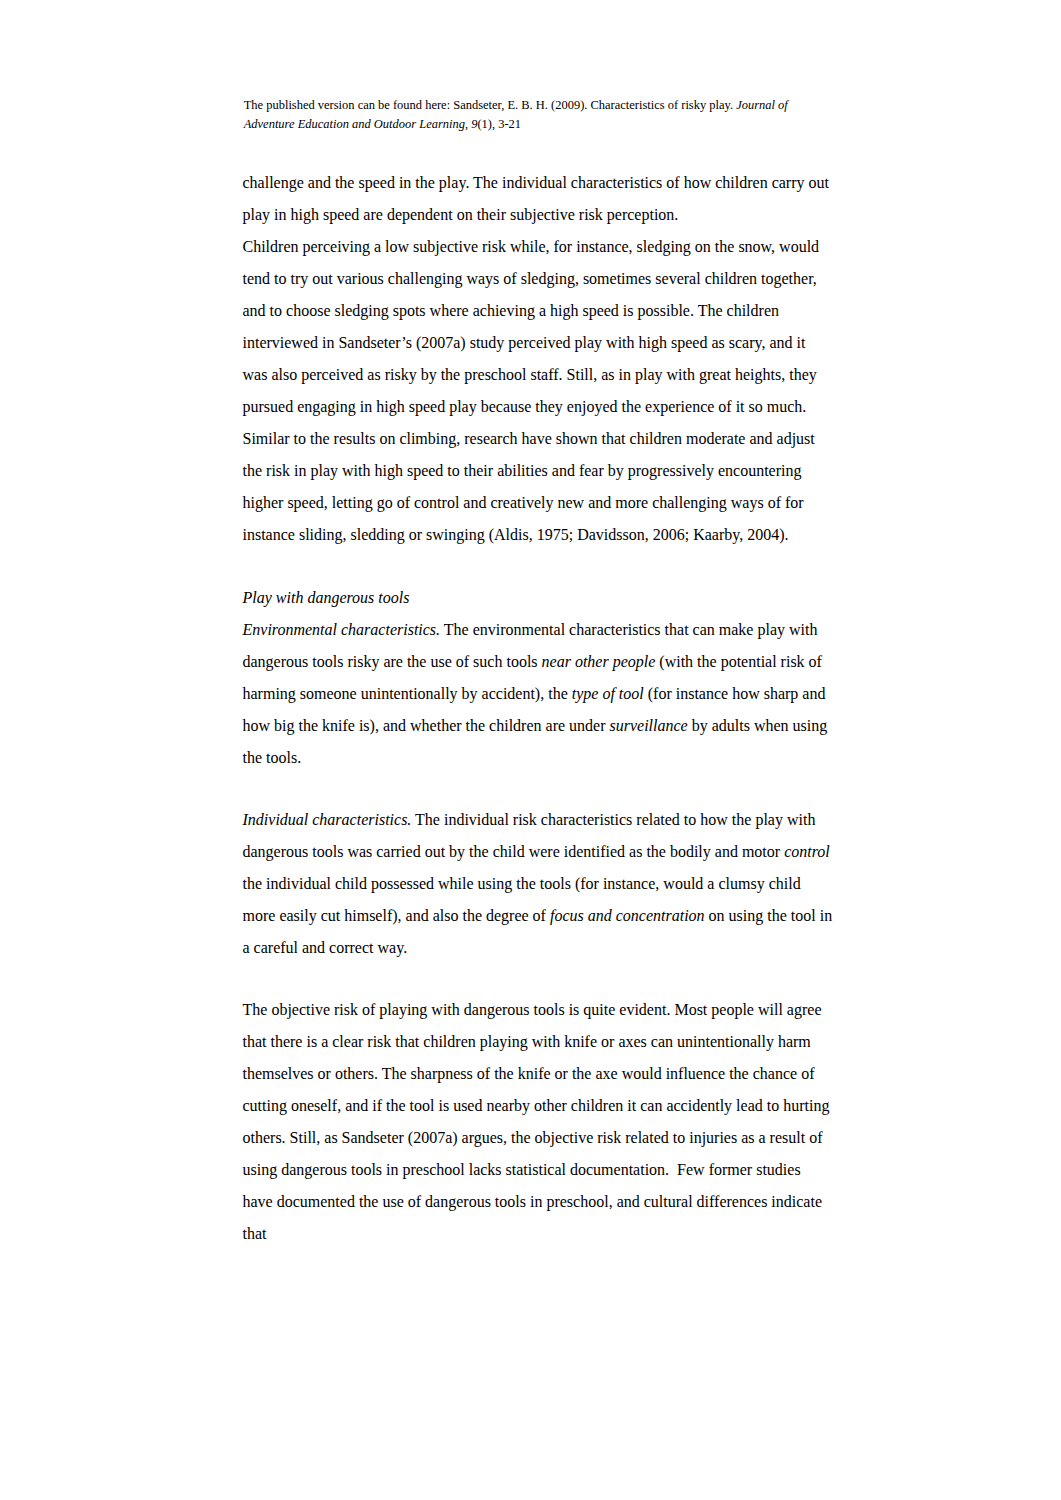The published version can be found here: Sandseter, E. B. H. (2009). Characteristics of risky play. Journal of Adventure Education and Outdoor Learning, 9(1), 3-21
challenge and the speed in the play. The individual characteristics of how children carry out play in high speed are dependent on their subjective risk perception.
Children perceiving a low subjective risk while, for instance, sledging on the snow, would tend to try out various challenging ways of sledging, sometimes several children together, and to choose sledging spots where achieving a high speed is possible. The children interviewed in Sandseter’s (2007a) study perceived play with high speed as scary, and it was also perceived as risky by the preschool staff. Still, as in play with great heights, they pursued engaging in high speed play because they enjoyed the experience of it so much. Similar to the results on climbing, research have shown that children moderate and adjust the risk in play with high speed to their abilities and fear by progressively encountering higher speed, letting go of control and creatively new and more challenging ways of for instance sliding, sledding or swinging (Aldis, 1975; Davidsson, 2006; Kaarby, 2004).
Play with dangerous tools
Environmental characteristics. The environmental characteristics that can make play with dangerous tools risky are the use of such tools near other people (with the potential risk of harming someone unintentionally by accident), the type of tool (for instance how sharp and how big the knife is), and whether the children are under surveillance by adults when using the tools.
Individual characteristics. The individual risk characteristics related to how the play with dangerous tools was carried out by the child were identified as the bodily and motor control the individual child possessed while using the tools (for instance, would a clumsy child more easily cut himself), and also the degree of focus and concentration on using the tool in a careful and correct way.
The objective risk of playing with dangerous tools is quite evident. Most people will agree that there is a clear risk that children playing with knife or axes can unintentionally harm themselves or others. The sharpness of the knife or the axe would influence the chance of cutting oneself, and if the tool is used nearby other children it can accidently lead to hurting others. Still, as Sandseter (2007a) argues, the objective risk related to injuries as a result of using dangerous tools in preschool lacks statistical documentation. Few former studies have documented the use of dangerous tools in preschool, and cultural differences indicate that